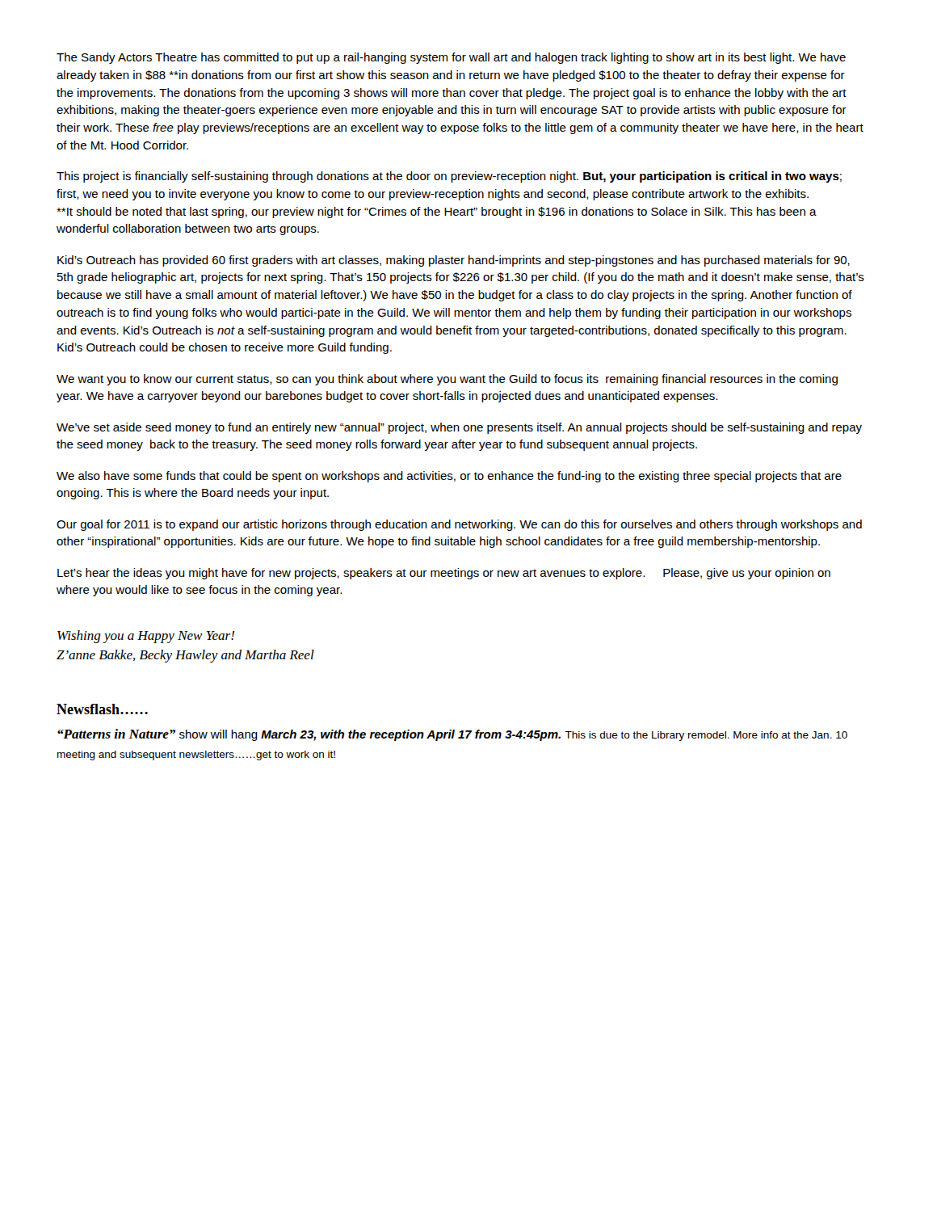The Sandy Actors Theatre has committed to put up a rail-hanging system for wall art and halogen track lighting to show art in its best light. We have already taken in $88 **in donations from our first art show this season and in return we have pledged $100 to the theater to defray their expense for the improvements. The donations from the upcoming 3 shows will more than cover that pledge. The project goal is to enhance the lobby with the art exhibitions, making the theater-goers experience even more enjoyable and this in turn will encourage SAT to provide artists with public exposure for their work. These free play previews/receptions are an excellent way to expose folks to the little gem of a community theater we have here, in the heart of the Mt. Hood Corridor.
This project is financially self-sustaining through donations at the door on preview-reception night. But, your participation is critical in two ways; first, we need you to invite everyone you know to come to our preview-reception nights and second, please contribute artwork to the exhibits.
**It should be noted that last spring, our preview night for “Crimes of the Heart” brought in $196 in donations to Solace in Silk. This has been a wonderful collaboration between two arts groups.
Kid’s Outreach has provided 60 first graders with art classes, making plaster hand-imprints and step-pingstones and has purchased materials for 90, 5th grade heliographic art, projects for next spring. That’s 150 projects for $226 or $1.30 per child. (If you do the math and it doesn’t make sense, that’s because we still have a small amount of material leftover.) We have $50 in the budget for a class to do clay projects in the spring. Another function of outreach is to find young folks who would partici-pate in the Guild. We will mentor them and help them by funding their participation in our workshops and events. Kid’s Outreach is not a self-sustaining program and would benefit from your targeted-contributions, donated specifically to this program. Kid’s Outreach could be chosen to receive more Guild funding.
We want you to know our current status, so can you think about where you want the Guild to focus its remaining financial resources in the coming year. We have a carryover beyond our barebones budget to cover short-falls in projected dues and unanticipated expenses.
We’ve set aside seed money to fund an entirely new “annual” project, when one presents itself. An annual projects should be self-sustaining and repay the seed money back to the treasury. The seed money rolls forward year after year to fund subsequent annual projects.
We also have some funds that could be spent on workshops and activities, or to enhance the fund-ing to the existing three special projects that are ongoing. This is where the Board needs your input.
Our goal for 2011 is to expand our artistic horizons through education and networking. We can do this for ourselves and others through workshops and other “inspirational” opportunities. Kids are our future. We hope to find suitable high school candidates for a free guild membership-mentorship.
Let’s hear the ideas you might have for new projects, speakers at our meetings or new art avenues to explore. Please, give us your opinion on where you would like to see focus in the coming year.
Wishing you a Happy New Year!
Z’anne Bakke, Becky Hawley and Martha Reel
Newsflash……
“Patterns in Nature” show will hang March 23, with the reception April 17 from 3-4:45pm. This is due to the Library remodel. More info at the Jan. 10 meeting and subsequent newsletters……get to work on it!